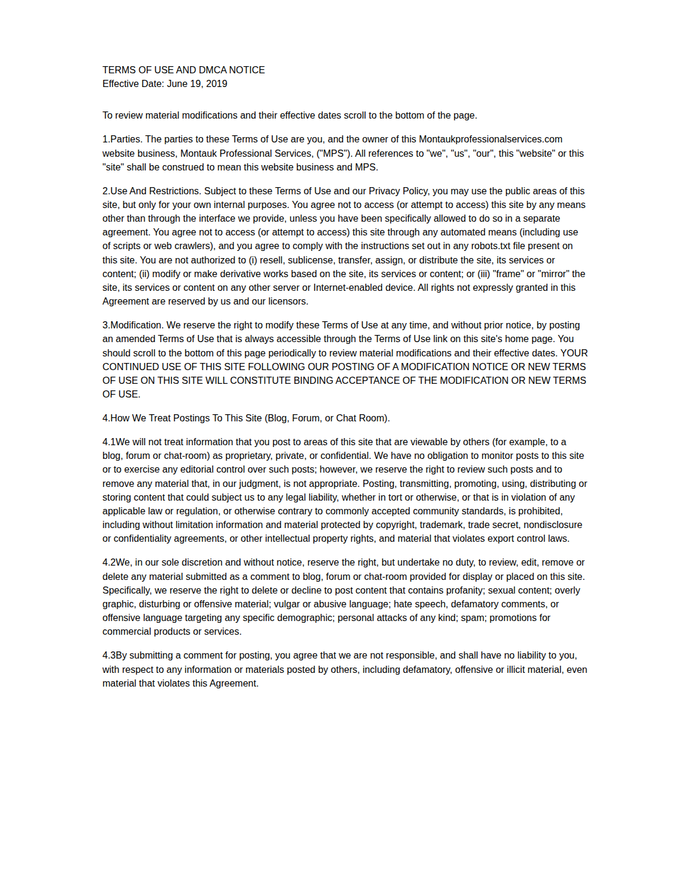TERMS OF USE AND DMCA NOTICE
Effective Date: June 19, 2019
To review material modifications and their effective dates scroll to the bottom of the page.
1.Parties. The parties to these Terms of Use are you, and the owner of this Montaukprofessionalservices.com website business, Montauk Professional Services, ("MPS"). All references to "we", "us", "our", this "website" or this "site" shall be construed to mean this website business and MPS.
2.Use And Restrictions. Subject to these Terms of Use and our Privacy Policy, you may use the public areas of this site, but only for your own internal purposes. You agree not to access (or attempt to access) this site by any means other than through the interface we provide, unless you have been specifically allowed to do so in a separate agreement. You agree not to access (or attempt to access) this site through any automated means (including use of scripts or web crawlers), and you agree to comply with the instructions set out in any robots.txt file present on this site. You are not authorized to (i) resell, sublicense, transfer, assign, or distribute the site, its services or content; (ii) modify or make derivative works based on the site, its services or content; or (iii) "frame" or "mirror" the site, its services or content on any other server or Internet-enabled device. All rights not expressly granted in this Agreement are reserved by us and our licensors.
3.Modification. We reserve the right to modify these Terms of Use at any time, and without prior notice, by posting an amended Terms of Use that is always accessible through the Terms of Use link on this site's home page. You should scroll to the bottom of this page periodically to review material modifications and their effective dates. YOUR CONTINUED USE OF THIS SITE FOLLOWING OUR POSTING OF A MODIFICATION NOTICE OR NEW TERMS OF USE ON THIS SITE WILL CONSTITUTE BINDING ACCEPTANCE OF THE MODIFICATION OR NEW TERMS OF USE.
4.How We Treat Postings To This Site (Blog, Forum, or Chat Room).
4.1We will not treat information that you post to areas of this site that are viewable by others (for example, to a blog, forum or chat-room) as proprietary, private, or confidential. We have no obligation to monitor posts to this site or to exercise any editorial control over such posts; however, we reserve the right to review such posts and to remove any material that, in our judgment, is not appropriate. Posting, transmitting, promoting, using, distributing or storing content that could subject us to any legal liability, whether in tort or otherwise, or that is in violation of any applicable law or regulation, or otherwise contrary to commonly accepted community standards, is prohibited, including without limitation information and material protected by copyright, trademark, trade secret, nondisclosure or confidentiality agreements, or other intellectual property rights, and material that violates export control laws.
4.2We, in our sole discretion and without notice, reserve the right, but undertake no duty, to review, edit, remove or delete any material submitted as a comment to blog, forum or chat-room provided for display or placed on this site. Specifically, we reserve the right to delete or decline to post content that contains profanity; sexual content; overly graphic, disturbing or offensive material; vulgar or abusive language; hate speech, defamatory comments, or offensive language targeting any specific demographic; personal attacks of any kind; spam; promotions for commercial products or services.
4.3By submitting a comment for posting, you agree that we are not responsible, and shall have no liability to you, with respect to any information or materials posted by others, including defamatory, offensive or illicit material, even material that violates this Agreement.